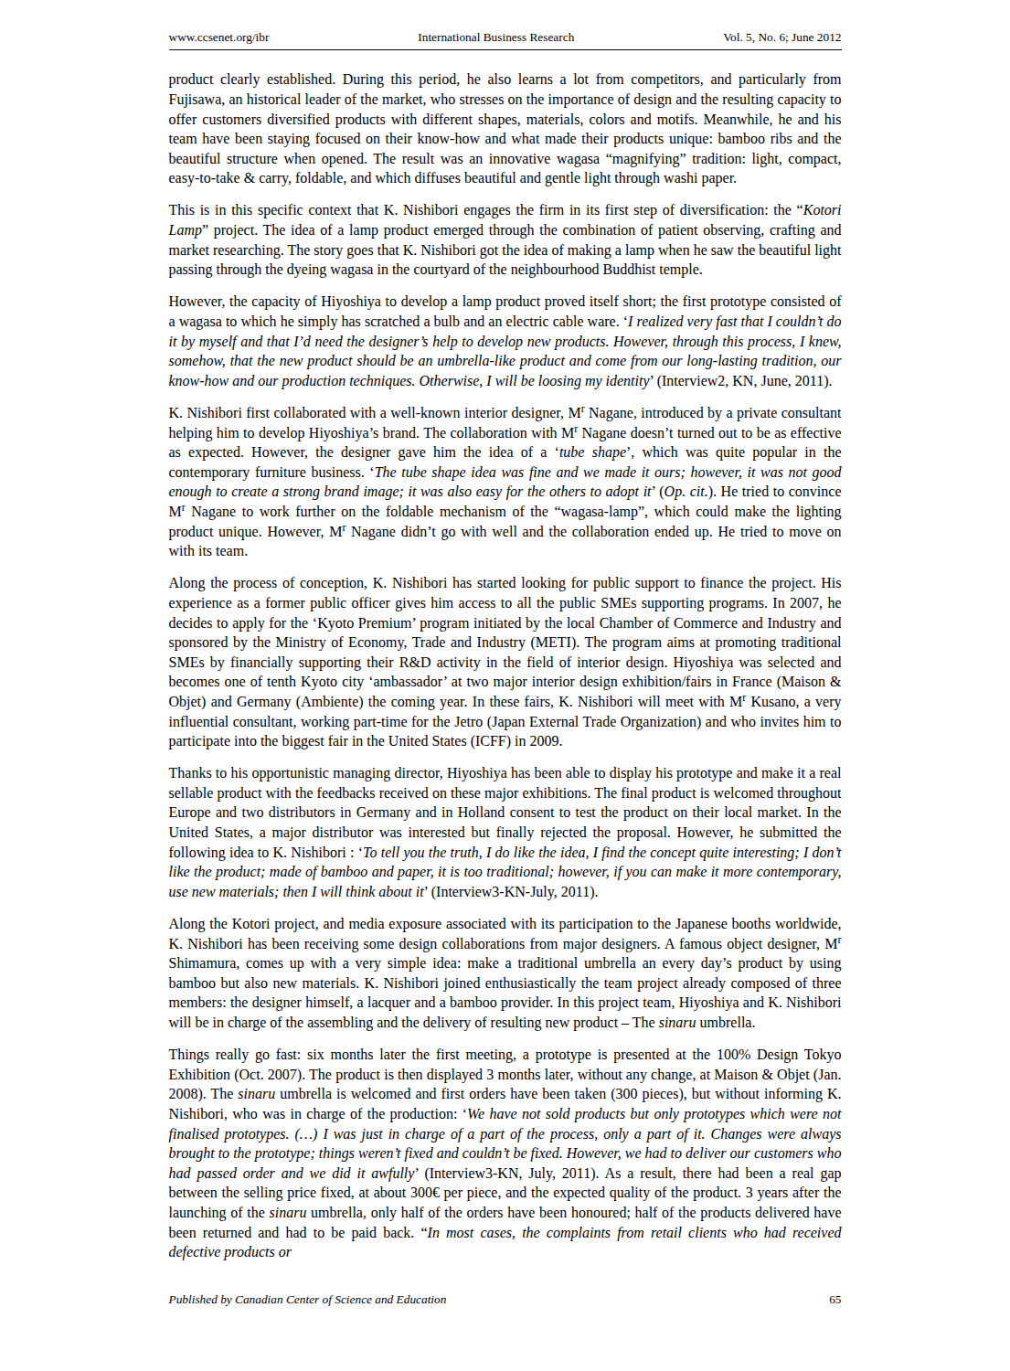www.ccsenet.org/ibr International Business Research Vol. 5, No. 6; June 2012
product clearly established. During this period, he also learns a lot from competitors, and particularly from Fujisawa, an historical leader of the market, who stresses on the importance of design and the resulting capacity to offer customers diversified products with different shapes, materials, colors and motifs. Meanwhile, he and his team have been staying focused on their know-how and what made their products unique: bamboo ribs and the beautiful structure when opened. The result was an innovative wagasa “magnifying” tradition: light, compact, easy-to-take & carry, foldable, and which diffuses beautiful and gentle light through washi paper.
This is in this specific context that K. Nishibori engages the firm in its first step of diversification: the “Kotori Lamp” project. The idea of a lamp product emerged through the combination of patient observing, crafting and market researching. The story goes that K. Nishibori got the idea of making a lamp when he saw the beautiful light passing through the dyeing wagasa in the courtyard of the neighbourhood Buddhist temple.
However, the capacity of Hiyoshiya to develop a lamp product proved itself short; the first prototype consisted of a wagasa to which he simply has scratched a bulb and an electric cable ware. ‘I realized very fast that I couldn’t do it by myself and that I’d need the designer’s help to develop new products. However, through this process, I knew, somehow, that the new product should be an umbrella-like product and come from our long-lasting tradition, our know-how and our production techniques. Otherwise, I will be loosing my identity’ (Interview2, KN, June, 2011).
K. Nishibori first collaborated with a well-known interior designer, Mr Nagane, introduced by a private consultant helping him to develop Hiyoshiya’s brand. The collaboration with Mr Nagane doesn’t turned out to be as effective as expected. However, the designer gave him the idea of a ‘tube shape’, which was quite popular in the contemporary furniture business. ‘The tube shape idea was fine and we made it ours; however, it was not good enough to create a strong brand image; it was also easy for the others to adopt it’ (Op. cit.). He tried to convince Mr Nagane to work further on the foldable mechanism of the “wagasa-lamp”, which could make the lighting product unique. However, Mr Nagane didn’t go with well and the collaboration ended up. He tried to move on with its team.
Along the process of conception, K. Nishibori has started looking for public support to finance the project. His experience as a former public officer gives him access to all the public SMEs supporting programs. In 2007, he decides to apply for the ‘Kyoto Premium’ program initiated by the local Chamber of Commerce and Industry and sponsored by the Ministry of Economy, Trade and Industry (METI). The program aims at promoting traditional SMEs by financially supporting their R&D activity in the field of interior design. Hiyoshiya was selected and becomes one of tenth Kyoto city ‘ambassador’ at two major interior design exhibition/fairs in France (Maison & Objet) and Germany (Ambiente) the coming year. In these fairs, K. Nishibori will meet with Mr Kusano, a very influential consultant, working part-time for the Jetro (Japan External Trade Organization) and who invites him to participate into the biggest fair in the United States (ICFF) in 2009.
Thanks to his opportunistic managing director, Hiyoshiya has been able to display his prototype and make it a real sellable product with the feedbacks received on these major exhibitions. The final product is welcomed throughout Europe and two distributors in Germany and in Holland consent to test the product on their local market. In the United States, a major distributor was interested but finally rejected the proposal. However, he submitted the following idea to K. Nishibori : ‘To tell you the truth, I do like the idea, I find the concept quite interesting; I don’t like the product; made of bamboo and paper, it is too traditional; however, if you can make it more contemporary, use new materials; then I will think about it’ (Interview3-KN-July, 2011).
Along the Kotori project, and media exposure associated with its participation to the Japanese booths worldwide, K. Nishibori has been receiving some design collaborations from major designers. A famous object designer, Mr Shimamura, comes up with a very simple idea: make a traditional umbrella an every day’s product by using bamboo but also new materials. K. Nishibori joined enthusiastically the team project already composed of three members: the designer himself, a lacquer and a bamboo provider. In this project team, Hiyoshiya and K. Nishibori will be in charge of the assembling and the delivery of resulting new product – The sinaru umbrella.
Things really go fast: six months later the first meeting, a prototype is presented at the 100% Design Tokyo Exhibition (Oct. 2007). The product is then displayed 3 months later, without any change, at Maison & Objet (Jan. 2008). The sinaru umbrella is welcomed and first orders have been taken (300 pieces), but without informing K. Nishibori, who was in charge of the production: ‘We have not sold products but only prototypes which were not finalised prototypes. (…) I was just in charge of a part of the process, only a part of it. Changes were always brought to the prototype; things weren’t fixed and couldn’t be fixed. However, we had to deliver our customers who had passed order and we did it awfully’ (Interview3-KN, July, 2011). As a result, there had been a real gap between the selling price fixed, at about 300€ per piece, and the expected quality of the product. 3 years after the launching of the sinaru umbrella, only half of the orders have been honoured; half of the products delivered have been returned and had to be paid back. “In most cases, the complaints from retail clients who had received defective products or
Published by Canadian Center of Science and Education 65